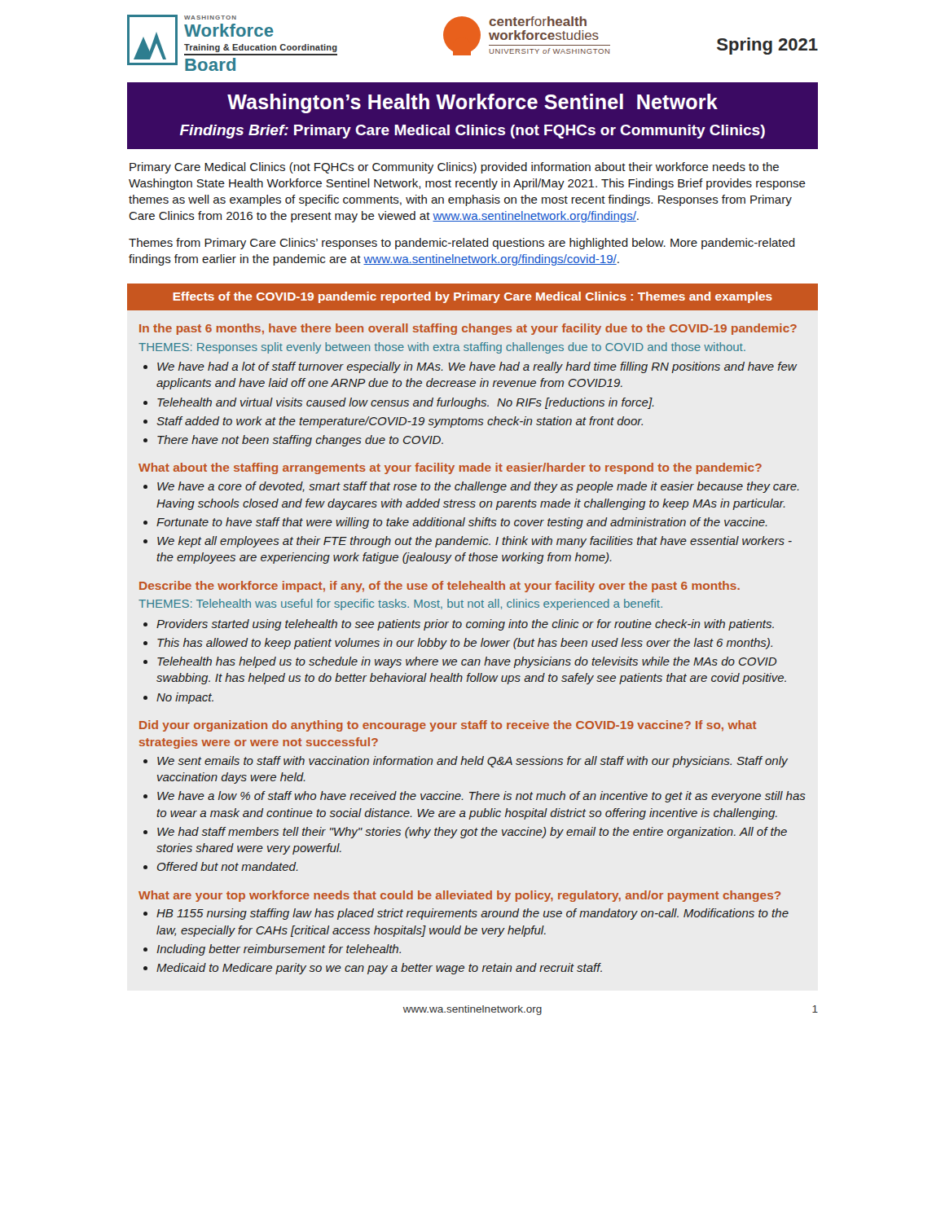WASHINGTON
Workforce
Training & Education Coordinating
Board
centerforhealth
workforcestudies
UNIVERSITY of WASHINGTON
Spring 2021
Washington’s Health Workforce Sentinel Network
Findings Brief: Primary Care Medical Clinics (not FQHCs or Community Clinics)
Primary Care Medical Clinics (not FQHCs or Community Clinics) provided information about their workforce needs to the Washington State Health Workforce Sentinel Network, most recently in April/May 2021. This Findings Brief provides response themes as well as examples of specific comments, with an emphasis on the most recent findings. Responses from Primary Care Clinics from 2016 to the present may be viewed at www.wa.sentinelnetwork.org/findings/.
Themes from Primary Care Clinics’ responses to pandemic-related questions are highlighted below. More pandemic-related findings from earlier in the pandemic are at www.wa.sentinelnetwork.org/findings/covid-19/.
Effects of the COVID-19 pandemic reported by Primary Care Medical Clinics : Themes and examples
In the past 6 months, have there been overall staffing changes at your facility due to the COVID-19 pandemic?
THEMES: Responses split evenly between those with extra staffing challenges due to COVID and those without.
We have had a lot of staff turnover especially in MAs. We have had a really hard time filling RN positions and have few applicants and have laid off one ARNP due to the decrease in revenue from COVID19.
Telehealth and virtual visits caused low census and furloughs. No RIFs [reductions in force].
Staff added to work at the temperature/COVID-19 symptoms check-in station at front door.
There have not been staffing changes due to COVID.
What about the staffing arrangements at your facility made it easier/harder to respond to the pandemic?
We have a core of devoted, smart staff that rose to the challenge and they as people made it easier because they care. Having schools closed and few daycares with added stress on parents made it challenging to keep MAs in particular.
Fortunate to have staff that were willing to take additional shifts to cover testing and administration of the vaccine.
We kept all employees at their FTE through out the pandemic. I think with many facilities that have essential workers - the employees are experiencing work fatigue (jealousy of those working from home).
Describe the workforce impact, if any, of the use of telehealth at your facility over the past 6 months.
THEMES: Telehealth was useful for specific tasks. Most, but not all, clinics experienced a benefit.
Providers started using telehealth to see patients prior to coming into the clinic or for routine check-in with patients.
This has allowed to keep patient volumes in our lobby to be lower (but has been used less over the last 6 months).
Telehealth has helped us to schedule in ways where we can have physicians do televisits while the MAs do COVID swabbing. It has helped us to do better behavioral health follow ups and to safely see patients that are covid positive.
No impact.
Did your organization do anything to encourage your staff to receive the COVID-19 vaccine? If so, what strategies were or were not successful?
We sent emails to staff with vaccination information and held Q&A sessions for all staff with our physicians. Staff only vaccination days were held.
We have a low % of staff who have received the vaccine. There is not much of an incentive to get it as everyone still has to wear a mask and continue to social distance. We are a public hospital district so offering incentive is challenging.
We had staff members tell their "Why" stories (why they got the vaccine) by email to the entire organization. All of the stories shared were very powerful.
Offered but not mandated.
What are your top workforce needs that could be alleviated by policy, regulatory, and/or payment changes?
HB 1155 nursing staffing law has placed strict requirements around the use of mandatory on-call. Modifications to the law, especially for CAHs [critical access hospitals] would be very helpful.
Including better reimbursement for telehealth.
Medicaid to Medicare parity so we can pay a better wage to retain and recruit staff.
www.wa.sentinelnetwork.org 1